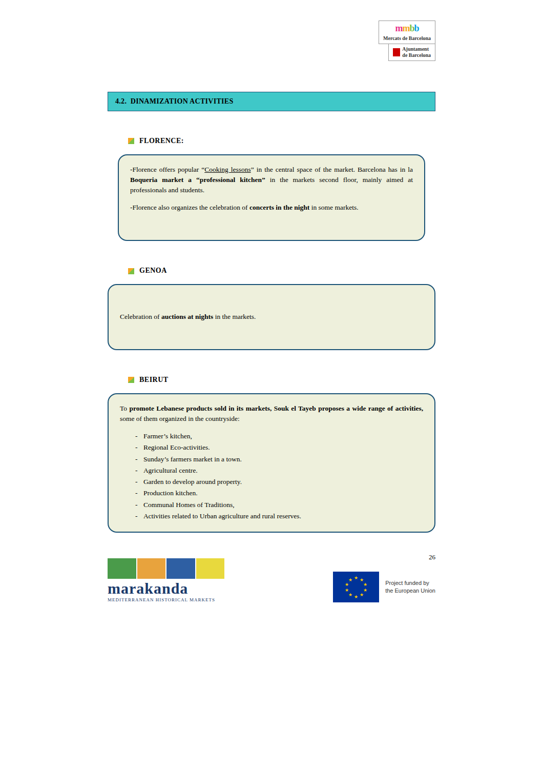mmbb
Mercats de Barcelona
Ajuntament
de Barcelona
4.2. DINAMIZATION ACTIVITIES
FLORENCE:
-Florence offers popular “Cooking lessons” in the central space of the market. Barcelona has in la Boqueria market a “professional kitchen” in the markets second floor, mainly aimed at professionals and students.
-Florence also organizes the celebration of concerts in the night in some markets.
GENOA
Celebration of auctions at nights in the markets.
BEIRUT
To promote Lebanese products sold in its markets, Souk el Tayeb proposes a wide range of activities, some of them organized in the countryside:
Farmer’s kitchen,
Regional Eco-activities.
Sunday’s farmers market in a town.
Agricultural centre.
Garden to develop around property.
Production kitchen.
Communal Homes of Traditions,
Activities related to Urban agriculture and rural reserves.
26
marakanda
Mediterranean Historical Markets
★ ★ ★ ★ ★ ★ ★ ★ ★ ★
Project funded by
the European Union